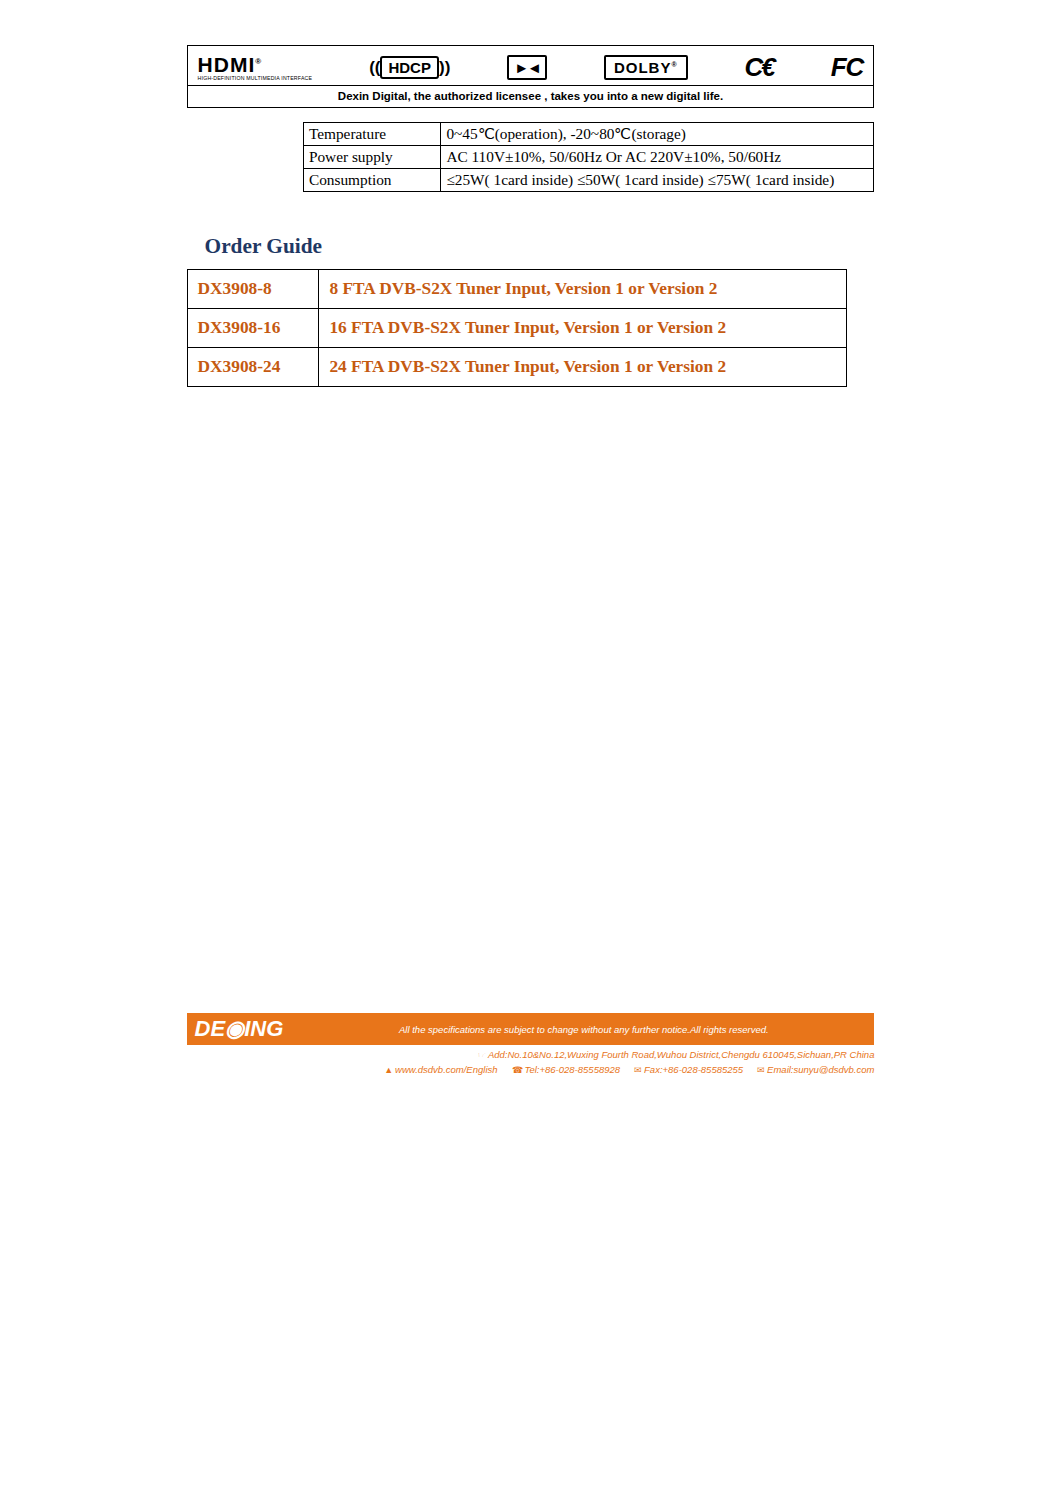HDMI®
HIGH-DEFINITION MULTIMEDIA INTERFACE
((HDCP))
►◄
DOLBY®
C€
FC
Dexin Digital, the authorized licensee , takes you into a new digital life.
| | Temperature | 0~45℃(operation), -20~80℃(storage) |
| Power supply | AC 110V±10%, 50/60Hz Or AC 220V±10%, 50/60Hz |
| Consumption | ≤25W( 1card inside) ≤50W( 1card inside) ≤75W( 1card inside) |
Order Guide
| DX3908-8 | 8 FTA DVB-S2X Tuner Input, Version 1 or Version 2 |
| DX3908-16 | 16 FTA DVB-S2X Tuner Input, Version 1 or Version 2 |
| DX3908-24 | 24 FTA DVB-S2X Tuner Input, Version 1 or Version 2 |
DE◉ING
All the specifications are subject to change without any further notice.All rights reserved.
☞Add:No.10&No.12,Wuxing Fourth Road,Wuhou District,Chengdu 610045,Sichuan,PR China
▲www.dsdvb.com/English ☎Tel:+86-028-85558928 ✉Fax:+86-028-85585255 ✉Email:sunyu@dsdvb.com